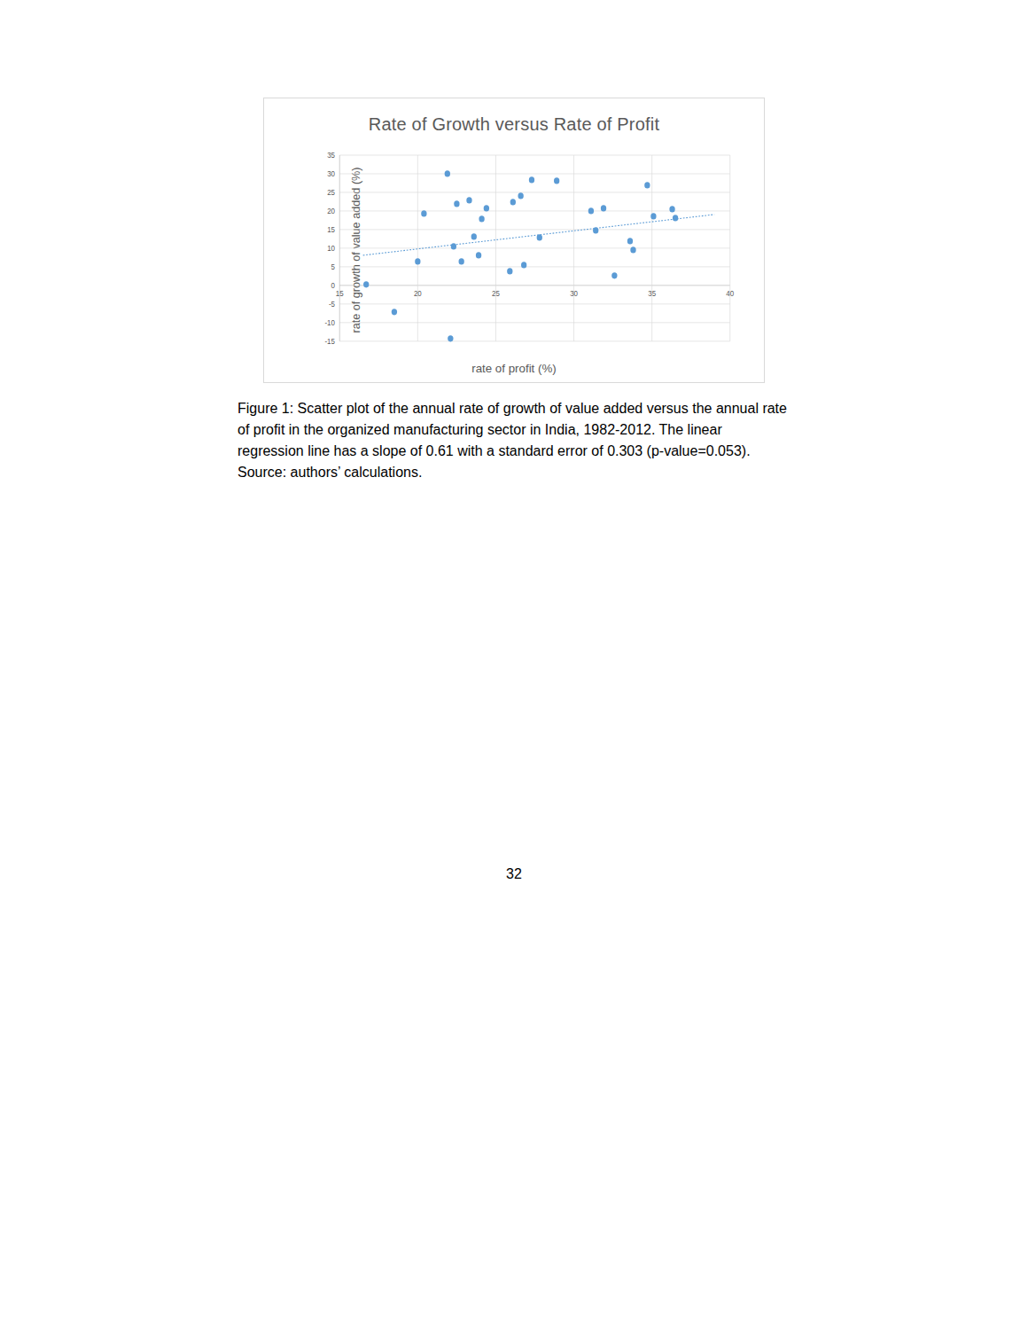Rate of Growth versus Rate of Profit
rate of growth of value added (%)
Plot geometry: x: profit 15..40 mapped to px 40..540 y: growth -15..35 mapped to px 225..15 35 30 25 20 15 10 5 0 -5 -10 -15 15 20 25 30 35 40
rate of profit (%)
Figure 1: Scatter plot of the annual rate of growth of value added versus the annual rate of profit in the organized manufacturing sector in India, 1982-2012. The linear regression line has a slope of 0.61 with a standard error of 0.303 (p-value=0.053). Source: authors’ calculations.
32